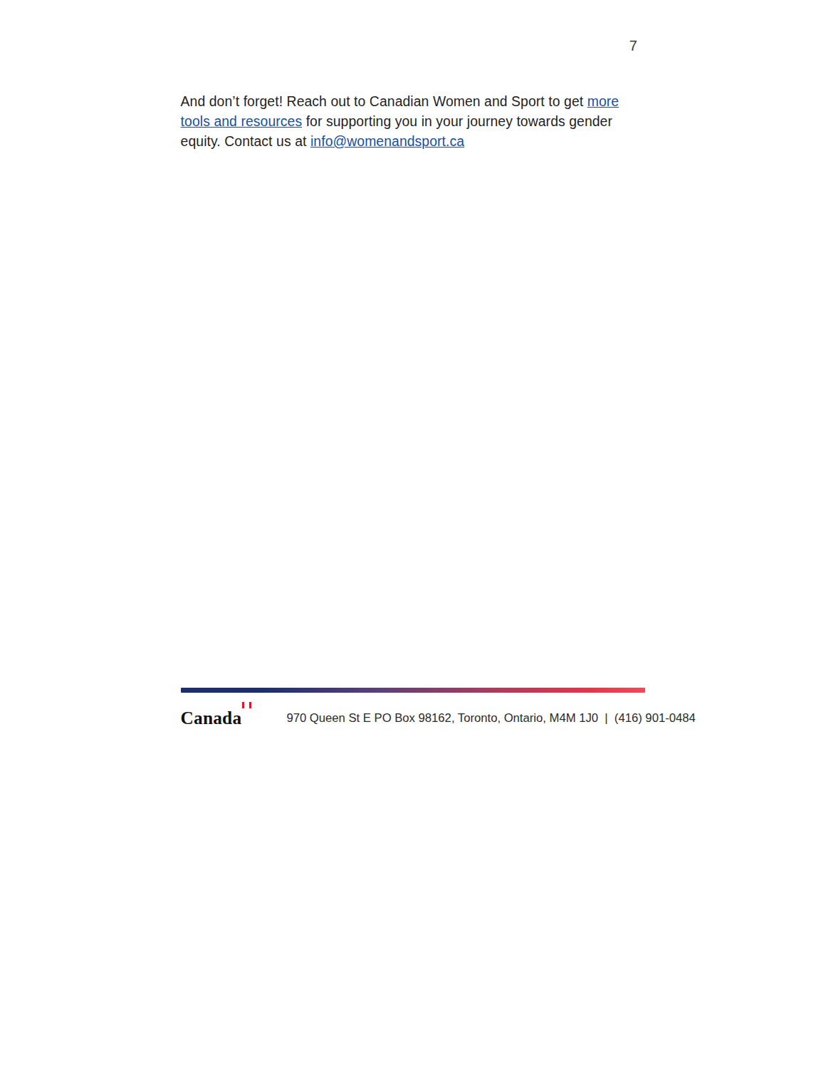7
And don’t forget! Reach out to Canadian Women and Sport to get more tools and resources for supporting you in your journey towards gender equity. Contact us at info@womenandsport.ca
Canada
970 Queen St E PO Box 98162, Toronto, Ontario, M4M 1J0 | (416) 901-0484